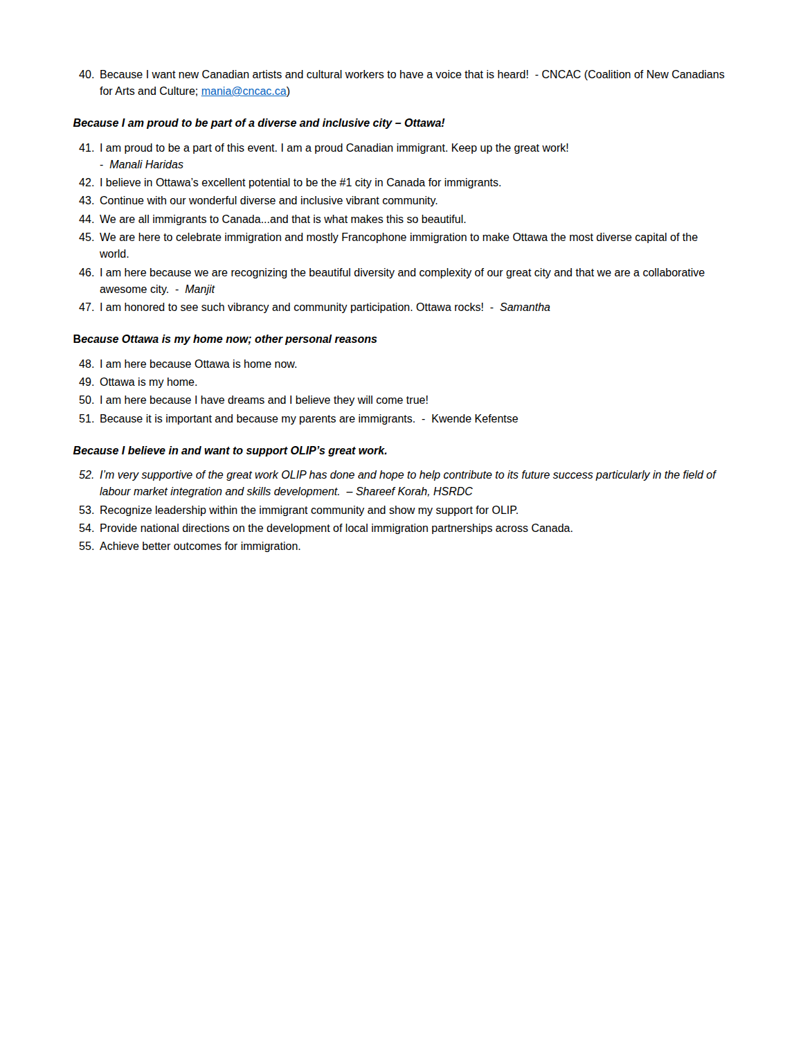Because I want new Canadian artists and cultural workers to have a voice that is heard! - CNCAC (Coalition of New Canadians for Arts and Culture; mania@cncac.ca)
Because I am proud to be part of a diverse and inclusive city – Ottawa!
I am proud to be a part of this event. I am a proud Canadian immigrant. Keep up the great work!
- Manali Haridas
I believe in Ottawa’s excellent potential to be the #1 city in Canada for immigrants.
Continue with our wonderful diverse and inclusive vibrant community.
We are all immigrants to Canada...and that is what makes this so beautiful.
We are here to celebrate immigration and mostly Francophone immigration to make Ottawa the most diverse capital of the world.
I am here because we are recognizing the beautiful diversity and complexity of our great city and that we are a collaborative awesome city. - Manjit
I am honored to see such vibrancy and community participation. Ottawa rocks! - Samantha
Because Ottawa is my home now; other personal reasons
I am here because Ottawa is home now.
Ottawa is my home.
I am here because I have dreams and I believe they will come true!
Because it is important and because my parents are immigrants. - Kwende Kefentse
Because I believe in and want to support OLIP’s great work.
I’m very supportive of the great work OLIP has done and hope to help contribute to its future success particularly in the field of labour market integration and skills development. – Shareef Korah, HSRDC
Recognize leadership within the immigrant community and show my support for OLIP.
Provide national directions on the development of local immigration partnerships across Canada.
Achieve better outcomes for immigration.